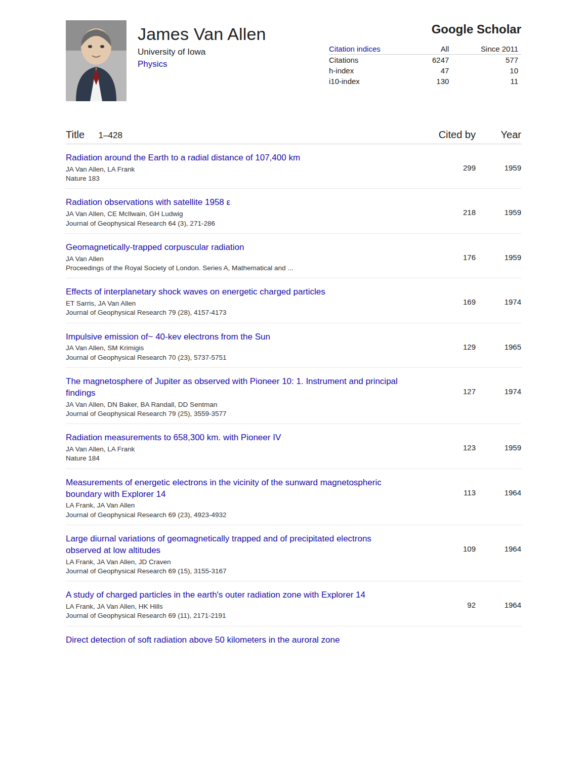James Van Allen
University of Iowa
Physics
Google Scholar
| Citation indices | All | Since 2011 |
| --- | --- | --- |
| Citations | 6247 | 577 |
| h-index | 47 | 10 |
| i10-index | 130 | 11 |
Title 1–428
Cited by
Year
Radiation around the Earth to a radial distance of 107,400 km
JA Van Allen, LA Frank
Nature 183
299
1959
Radiation observations with satellite 1958 ε
JA Van Allen, CE McIlwain, GH Ludwig
Journal of Geophysical Research 64 (3), 271-286
218
1959
Geomagnetically-trapped corpuscular radiation
JA Van Allen
Proceedings of the Royal Society of London. Series A, Mathematical and ...
176
1959
Effects of interplanetary shock waves on energetic charged particles
ET Sarris, JA Van Allen
Journal of Geophysical Research 79 (28), 4157-4173
169
1974
Impulsive emission of~ 40-kev electrons from the Sun
JA Van Allen, SM Krimigis
Journal of Geophysical Research 70 (23), 5737-5751
129
1965
The magnetosphere of Jupiter as observed with Pioneer 10: 1. Instrument and principal findings
JA Van Allen, DN Baker, BA Randall, DD Sentman
Journal of Geophysical Research 79 (25), 3559-3577
127
1974
Radiation measurements to 658,300 km. with Pioneer IV
JA Van Allen, LA Frank
Nature 184
123
1959
Measurements of energetic electrons in the vicinity of the sunward magnetospheric boundary with Explorer 14
LA Frank, JA Van Allen
Journal of Geophysical Research 69 (23), 4923-4932
113
1964
Large diurnal variations of geomagnetically trapped and of precipitated electrons observed at low altitudes
LA Frank, JA Van Allen, JD Craven
Journal of Geophysical Research 69 (15), 3155-3167
109
1964
A study of charged particles in the earth's outer radiation zone with Explorer 14
LA Frank, JA Van Allen, HK Hills
Journal of Geophysical Research 69 (11), 2171-2191
92
1964
Direct detection of soft radiation above 50 kilometers in the auroral zone